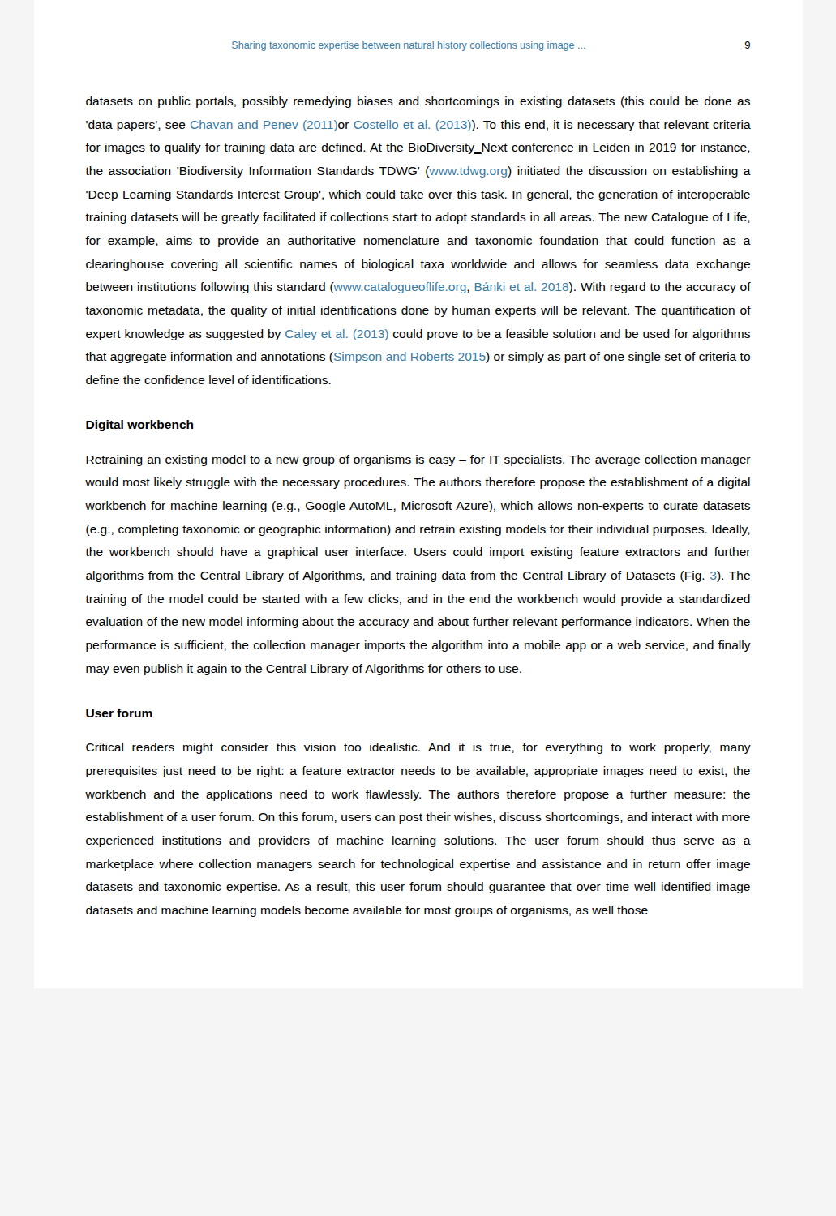Sharing taxonomic expertise between natural history collections using image ... 9
datasets on public portals, possibly remedying biases and shortcomings in existing datasets (this could be done as 'data papers', see Chavan and Penev (2011) or Costello et al. (2013)). To this end, it is necessary that relevant criteria for images to qualify for training data are defined. At the BioDiversity_Next conference in Leiden in 2019 for instance, the association 'Biodiversity Information Standards TDWG' (www.tdwg.org) initiated the discussion on establishing a 'Deep Learning Standards Interest Group', which could take over this task. In general, the generation of interoperable training datasets will be greatly facilitated if collections start to adopt standards in all areas. The new Catalogue of Life, for example, aims to provide an authoritative nomenclature and taxonomic foundation that could function as a clearinghouse covering all scientific names of biological taxa worldwide and allows for seamless data exchange between institutions following this standard (www.catalogueoflife.org, Bánki et al. 2018). With regard to the accuracy of taxonomic metadata, the quality of initial identifications done by human experts will be relevant. The quantification of expert knowledge as suggested by Caley et al. (2013) could prove to be a feasible solution and be used for algorithms that aggregate information and annotations (Simpson and Roberts 2015) or simply as part of one single set of criteria to define the confidence level of identifications.
Digital workbench
Retraining an existing model to a new group of organisms is easy – for IT specialists. The average collection manager would most likely struggle with the necessary procedures. The authors therefore propose the establishment of a digital workbench for machine learning (e.g., Google AutoML, Microsoft Azure), which allows non-experts to curate datasets (e.g., completing taxonomic or geographic information) and retrain existing models for their individual purposes. Ideally, the workbench should have a graphical user interface. Users could import existing feature extractors and further algorithms from the Central Library of Algorithms, and training data from the Central Library of Datasets (Fig. 3). The training of the model could be started with a few clicks, and in the end the workbench would provide a standardized evaluation of the new model informing about the accuracy and about further relevant performance indicators. When the performance is sufficient, the collection manager imports the algorithm into a mobile app or a web service, and finally may even publish it again to the Central Library of Algorithms for others to use.
User forum
Critical readers might consider this vision too idealistic. And it is true, for everything to work properly, many prerequisites just need to be right: a feature extractor needs to be available, appropriate images need to exist, the workbench and the applications need to work flawlessly. The authors therefore propose a further measure: the establishment of a user forum. On this forum, users can post their wishes, discuss shortcomings, and interact with more experienced institutions and providers of machine learning solutions. The user forum should thus serve as a marketplace where collection managers search for technological expertise and assistance and in return offer image datasets and taxonomic expertise. As a result, this user forum should guarantee that over time well identified image datasets and machine learning models become available for most groups of organisms, as well those